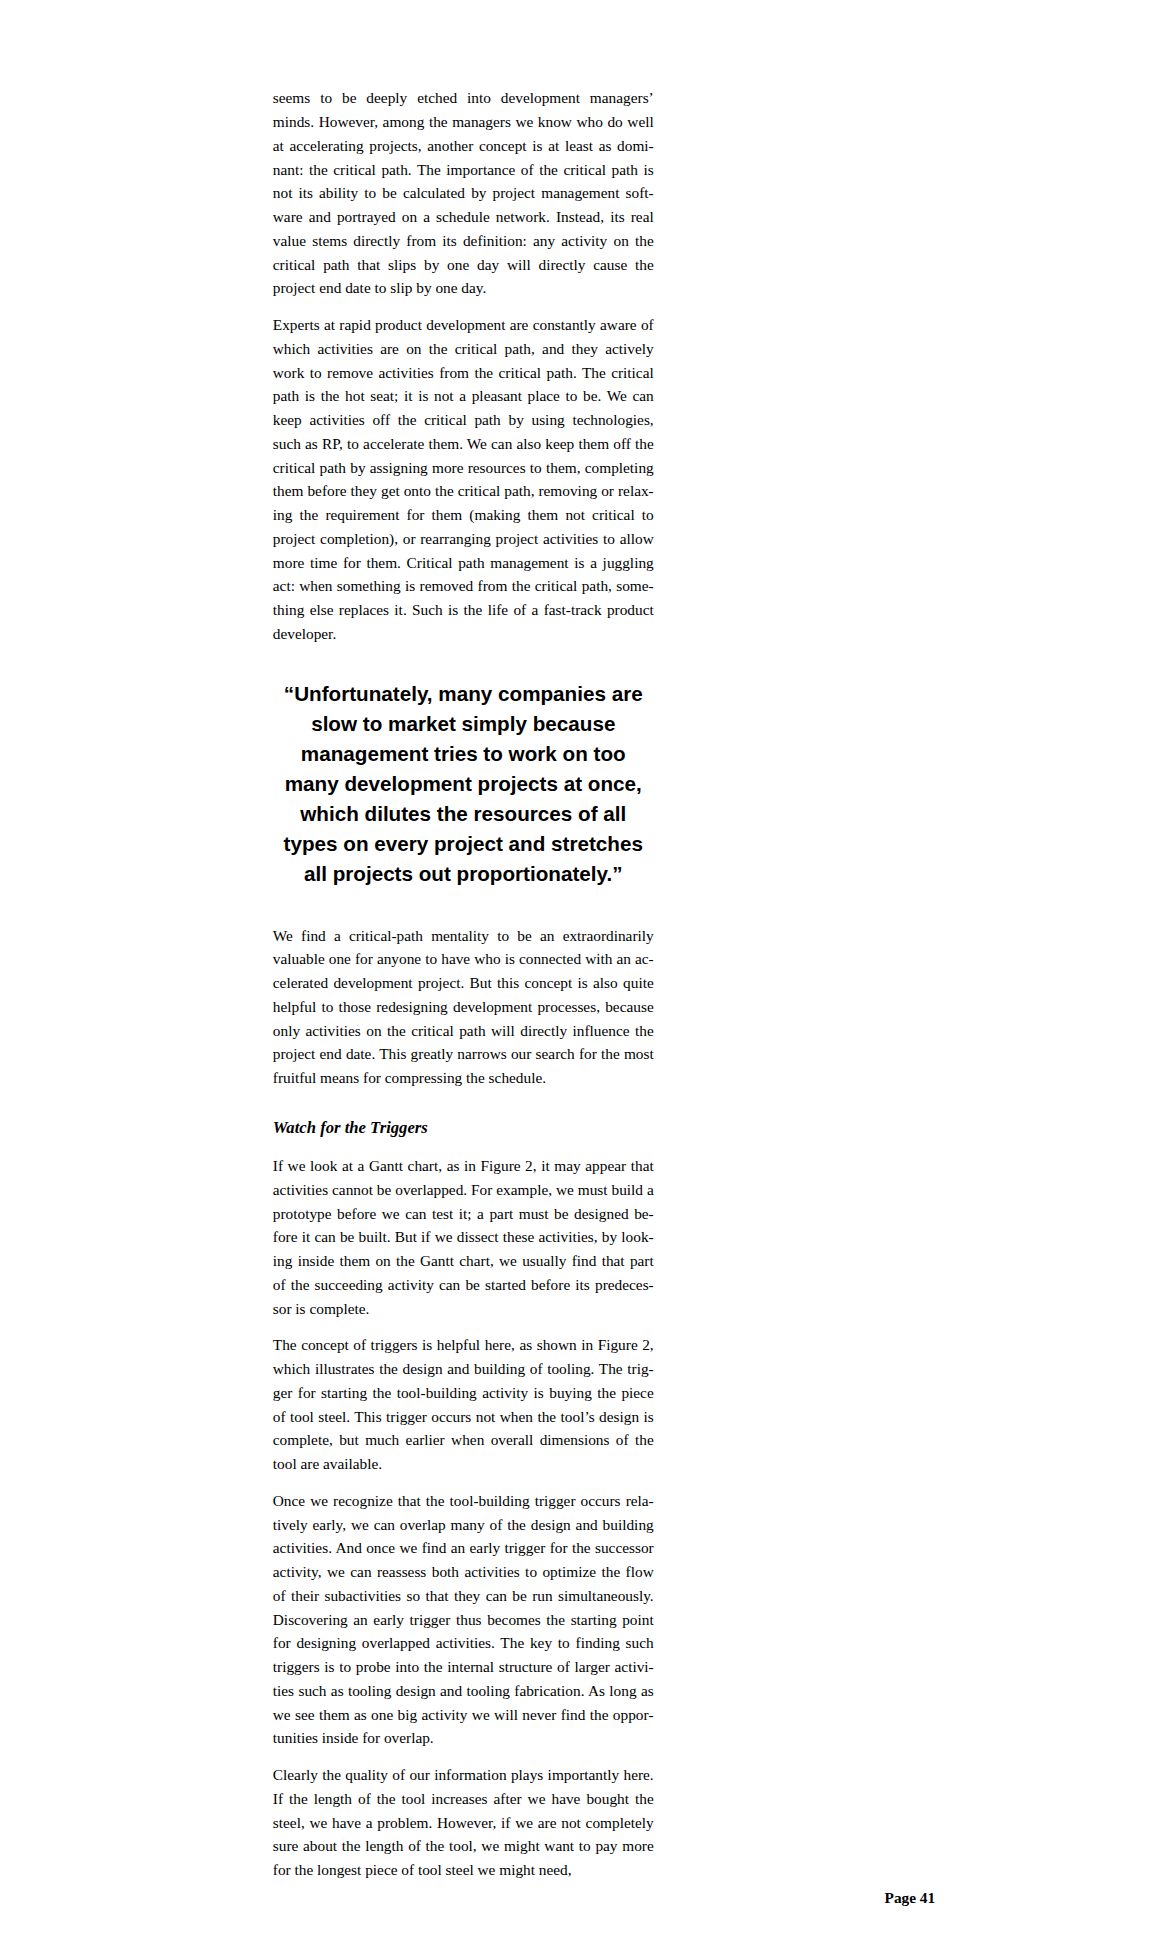seems to be deeply etched into development managers’ minds. However, among the managers we know who do well at accelerating projects, another concept is at least as dominant: the critical path. The importance of the critical path is not its ability to be calculated by project management software and portrayed on a schedule network. Instead, its real value stems directly from its definition: any activity on the critical path that slips by one day will directly cause the project end date to slip by one day.
Experts at rapid product development are constantly aware of which activities are on the critical path, and they actively work to remove activities from the critical path. The critical path is the hot seat; it is not a pleasant place to be. We can keep activities off the critical path by using technologies, such as RP, to accelerate them. We can also keep them off the critical path by assigning more resources to them, completing them before they get onto the critical path, removing or relaxing the requirement for them (making them not critical to project completion), or rearranging project activities to allow more time for them. Critical path management is a juggling act: when something is removed from the critical path, something else replaces it. Such is the life of a fast-track product developer.
“Unfortunately, many companies are slow to market simply because management tries to work on too many development projects at once, which dilutes the resources of all types on every project and stretches all projects out proportionately.”
We find a critical-path mentality to be an extraordinarily valuable one for anyone to have who is connected with an accelerated development project. But this concept is also quite helpful to those redesigning development processes, because only activities on the critical path will directly influence the project end date. This greatly narrows our search for the most fruitful means for compressing the schedule.
Watch for the Triggers
If we look at a Gantt chart, as in Figure 2, it may appear that activities cannot be overlapped. For example, we must build a prototype before we can test it; a part must be designed before it can be built. But if we dissect these activities, by looking inside them on the Gantt chart, we usually find that part of the succeeding activity can be started before its predecessor is complete.
The concept of triggers is helpful here, as shown in Figure 2, which illustrates the design and building of tooling. The trigger for starting the tool-building activity is buying the piece of tool steel. This trigger occurs not when the tool’s design is complete, but much earlier when overall dimensions of the tool are available.
Once we recognize that the tool-building trigger occurs relatively early, we can overlap many of the design and building activities. And once we find an early trigger for the successor activity, we can reassess both activities to optimize the flow of their subactivities so that they can be run simultaneously. Discovering an early trigger thus becomes the starting point for designing overlapped activities. The key to finding such triggers is to probe into the internal structure of larger activities such as tooling design and tooling fabrication. As long as we see them as one big activity we will never find the opportunities inside for overlap.
Clearly the quality of our information plays importantly here. If the length of the tool increases after we have bought the steel, we have a problem. However, if we are not completely sure about the length of the tool, we might want to pay more for the longest piece of tool steel we might need,
Page 41